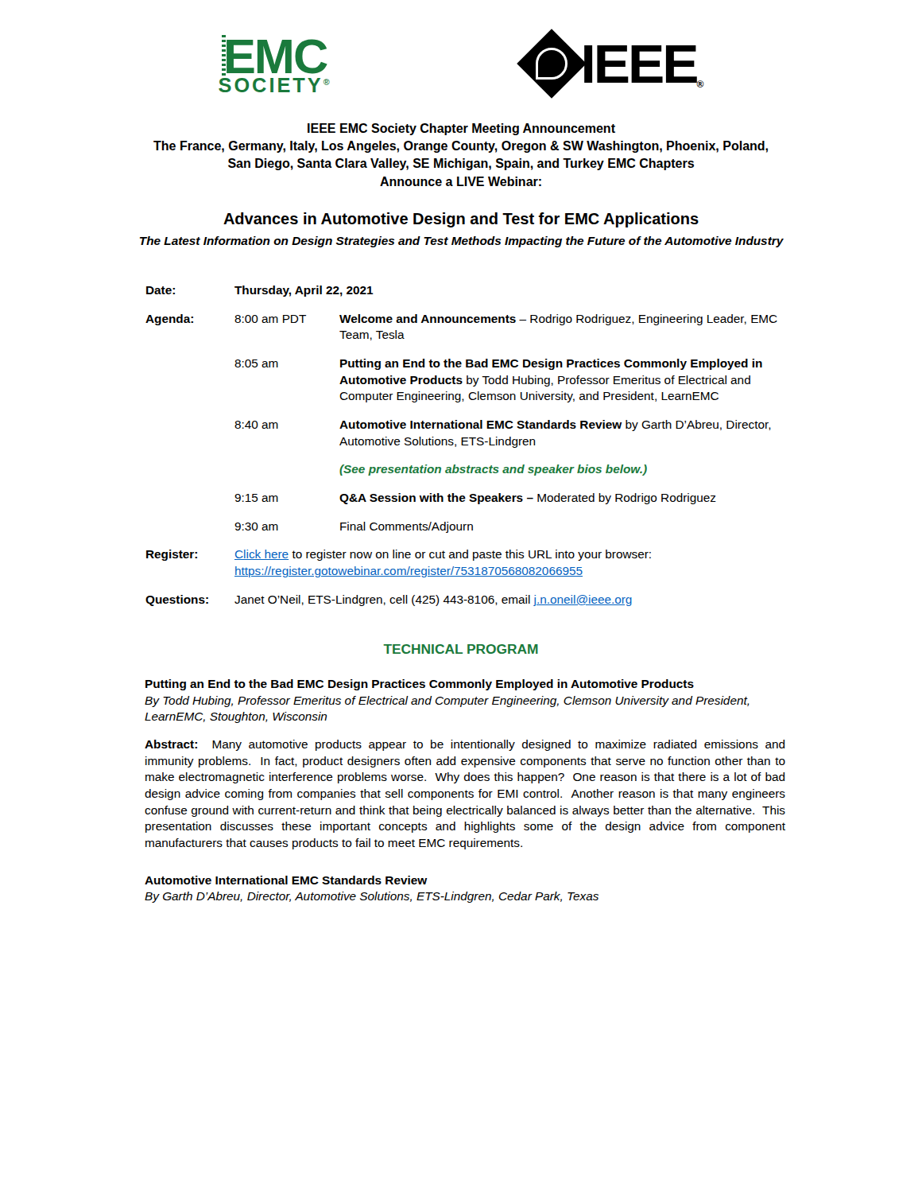EMC
SOCIETY®
IEEE®
IEEE EMC Society Chapter Meeting Announcement
The France, Germany, Italy, Los Angeles, Orange County, Oregon & SW Washington, Phoenix, Poland,
San Diego, Santa Clara Valley, SE Michigan, Spain, and Turkey EMC Chapters
Announce a LIVE Webinar:
Advances in Automotive Design and Test for EMC Applications
The Latest Information on Design Strategies and Test Methods Impacting the Future of the Automotive Industry
| Date: | Thursday, April 22, 2021 |
| Agenda: | 8:00 am PDT | Welcome and Announcements – Rodrigo Rodriguez, Engineering Leader, EMC Team, Tesla |
| | 8:05 am | Putting an End to the Bad EMC Design Practices Commonly Employed in Automotive Products by Todd Hubing, Professor Emeritus of Electrical and Computer Engineering, Clemson University, and President, LearnEMC |
| | 8:40 am | Automotive International EMC Standards Review by Garth D’Abreu, Director, Automotive Solutions, ETS-Lindgren |
| | | (See presentation abstracts and speaker bios below.) |
| | 9:15 am | Q&A Session with the Speakers – Moderated by Rodrigo Rodriguez |
| | 9:30 am | Final Comments/Adjourn |
| Register: | Click here to register now on line or cut and paste this URL into your browser: https://register.gotowebinar.com/register/7531870568082066955 |
| Questions: | Janet O’Neil, ETS-Lindgren, cell (425) 443-8106, email j.n.oneil@ieee.org |
TECHNICAL PROGRAM
Putting an End to the Bad EMC Design Practices Commonly Employed in Automotive Products
By Todd Hubing, Professor Emeritus of Electrical and Computer Engineering, Clemson University and President, LearnEMC, Stoughton, Wisconsin
Abstract: Many automotive products appear to be intentionally designed to maximize radiated emissions and immunity problems. In fact, product designers often add expensive components that serve no function other than to make electromagnetic interference problems worse. Why does this happen? One reason is that there is a lot of bad design advice coming from companies that sell components for EMI control. Another reason is that many engineers confuse ground with current-return and think that being electrically balanced is always better than the alternative. This presentation discusses these important concepts and highlights some of the design advice from component manufacturers that causes products to fail to meet EMC requirements.
Automotive International EMC Standards Review
By Garth D’Abreu, Director, Automotive Solutions, ETS-Lindgren, Cedar Park, Texas